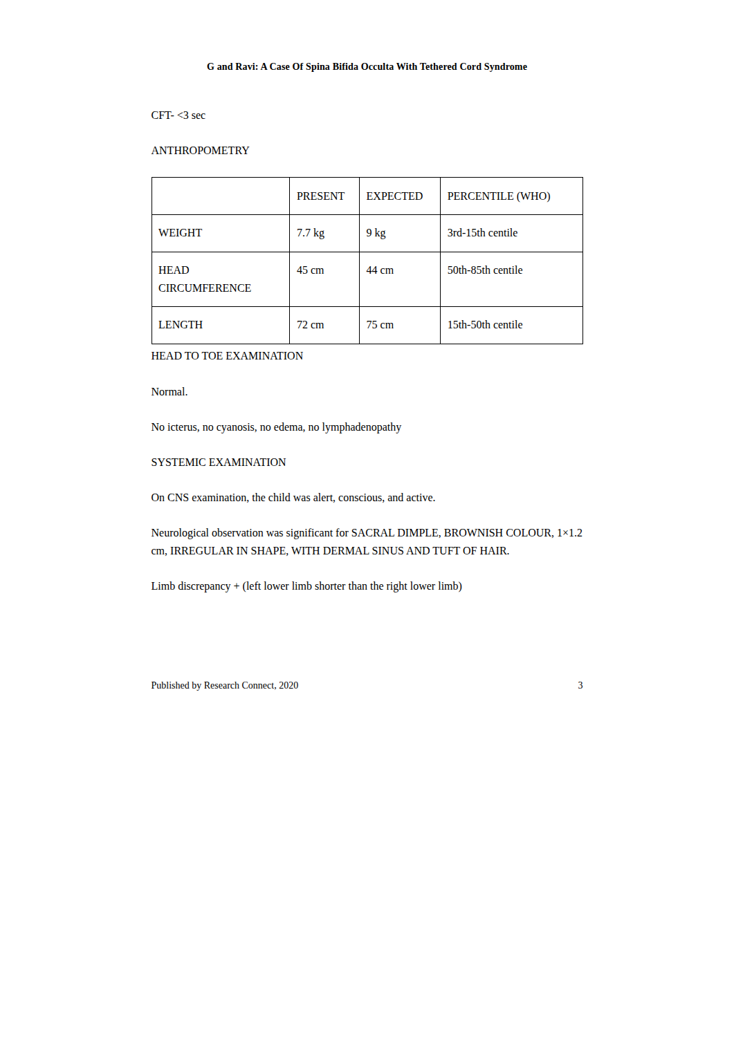G and Ravi: A Case Of Spina Bifida Occulta With Tethered Cord Syndrome
CFT- <3 sec
ANTHROPOMETRY
| | PRESENT | EXPECTED | PERCENTILE (WHO) |
| --- | --- | --- | --- |
| WEIGHT | 7.7 kg | 9 kg | 3rd-15th centile |
| HEAD CIRCUMFERENCE | 45 cm | 44 cm | 50th-85th centile |
| LENGTH | 72 cm | 75 cm | 15th-50th centile |
HEAD TO TOE EXAMINATION
Normal.
No icterus, no cyanosis, no edema, no lymphadenopathy
SYSTEMIC EXAMINATION
On CNS examination, the child was alert, conscious, and active.
Neurological observation was significant for SACRAL DIMPLE, BROWNISH COLOUR, 1×1.2 cm, IRREGULAR IN SHAPE, WITH DERMAL SINUS AND TUFT OF HAIR.
Limb discrepancy + (left lower limb shorter than the right lower limb)
Published by Research Connect, 2020
3